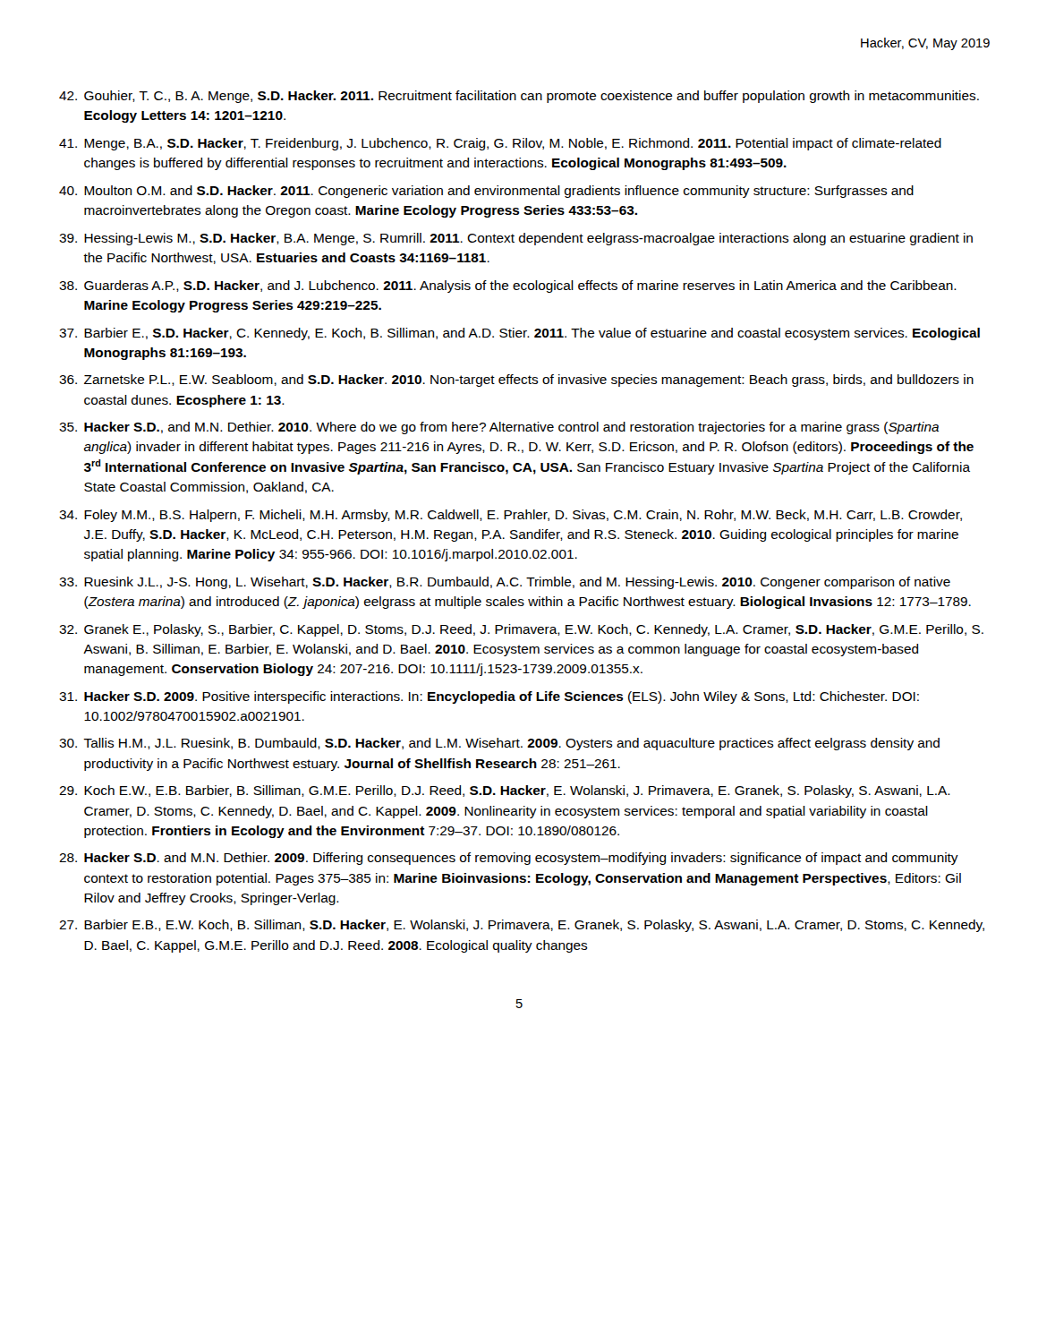Hacker, CV, May 2019
42 Gouhier, T. C., B. A. Menge, S.D. Hacker. 2011. Recruitment facilitation can promote coexistence and buffer population growth in metacommunities. Ecology Letters 14: 1201–1210.
41 Menge, B.A., S.D. Hacker, T. Freidenburg, J. Lubchenco, R. Craig, G. Rilov, M. Noble, E. Richmond. 2011. Potential impact of climate-related changes is buffered by differential responses to recruitment and interactions. Ecological Monographs 81:493–509.
40 Moulton O.M. and S.D. Hacker. 2011. Congeneric variation and environmental gradients influence community structure: Surfgrasses and macroinvertebrates along the Oregon coast. Marine Ecology Progress Series 433:53–63.
39 Hessing-Lewis M., S.D. Hacker, B.A. Menge, S. Rumrill. 2011. Context dependent eelgrass-macroalgae interactions along an estuarine gradient in the Pacific Northwest, USA. Estuaries and Coasts 34:1169–1181.
38 Guarderas A.P., S.D. Hacker, and J. Lubchenco. 2011. Analysis of the ecological effects of marine reserves in Latin America and the Caribbean. Marine Ecology Progress Series 429:219–225.
37 Barbier E., S.D. Hacker, C. Kennedy, E. Koch, B. Silliman, and A.D. Stier. 2011. The value of estuarine and coastal ecosystem services. Ecological Monographs 81:169–193.
36 Zarnetske P.L., E.W. Seabloom, and S.D. Hacker. 2010. Non-target effects of invasive species management: Beach grass, birds, and bulldozers in coastal dunes. Ecosphere 1: 13.
35 Hacker S.D., and M.N. Dethier. 2010. Where do we go from here? Alternative control and restoration trajectories for a marine grass (Spartina anglica) invader in different habitat types. Pages 211-216 in Ayres, D. R., D. W. Kerr, S.D. Ericson, and P. R. Olofson (editors). Proceedings of the 3rd International Conference on Invasive Spartina, San Francisco, CA, USA. San Francisco Estuary Invasive Spartina Project of the California State Coastal Commission, Oakland, CA.
34 Foley M.M., B.S. Halpern, F. Micheli, M.H. Armsby, M.R. Caldwell, E. Prahler, D. Sivas, C.M. Crain, N. Rohr, M.W. Beck, M.H. Carr, L.B. Crowder, J.E. Duffy, S.D. Hacker, K. McLeod, C.H. Peterson, H.M. Regan, P.A. Sandifer, and R.S. Steneck. 2010. Guiding ecological principles for marine spatial planning. Marine Policy 34: 955-966. DOI: 10.1016/j.marpol.2010.02.001.
33 Ruesink J.L., J-S. Hong, L. Wisehart, S.D. Hacker, B.R. Dumbauld, A.C. Trimble, and M. Hessing-Lewis. 2010. Congener comparison of native (Zostera marina) and introduced (Z. japonica) eelgrass at multiple scales within a Pacific Northwest estuary. Biological Invasions 12: 1773–1789.
32 Granek E., Polasky, S., Barbier, C. Kappel, D. Stoms, D.J. Reed, J. Primavera, E.W. Koch, C. Kennedy, L.A. Cramer, S.D. Hacker, G.M.E. Perillo, S. Aswani, B. Silliman, E. Barbier, E. Wolanski, and D. Bael. 2010. Ecosystem services as a common language for coastal ecosystem-based management. Conservation Biology 24: 207-216. DOI: 10.1111/j.1523-1739.2009.01355.x.
31 Hacker S.D. 2009. Positive interspecific interactions. In: Encyclopedia of Life Sciences (ELS). John Wiley & Sons, Ltd: Chichester. DOI: 10.1002/9780470015902.a0021901.
30 Tallis H.M., J.L. Ruesink, B. Dumbauld, S.D. Hacker, and L.M. Wisehart. 2009. Oysters and aquaculture practices affect eelgrass density and productivity in a Pacific Northwest estuary. Journal of Shellfish Research 28: 251–261.
29 Koch E.W., E.B. Barbier, B. Silliman, G.M.E. Perillo, D.J. Reed, S.D. Hacker, E. Wolanski, J. Primavera, E. Granek, S. Polasky, S. Aswani, L.A. Cramer, D. Stoms, C. Kennedy, D. Bael, and C. Kappel. 2009. Nonlinearity in ecosystem services: temporal and spatial variability in coastal protection. Frontiers in Ecology and the Environment 7:29–37. DOI: 10.1890/080126.
28 Hacker S.D. and M.N. Dethier. 2009. Differing consequences of removing ecosystem–modifying invaders: significance of impact and community context to restoration potential. Pages 375–385 in: Marine Bioinvasions: Ecology, Conservation and Management Perspectives, Editors: Gil Rilov and Jeffrey Crooks, Springer-Verlag.
27 Barbier E.B., E.W. Koch, B. Silliman, S.D. Hacker, E. Wolanski, J. Primavera, E. Granek, S. Polasky, S. Aswani, L.A. Cramer, D. Stoms, C. Kennedy, D. Bael, C. Kappel, G.M.E. Perillo and D.J. Reed. 2008. Ecological quality changes
5